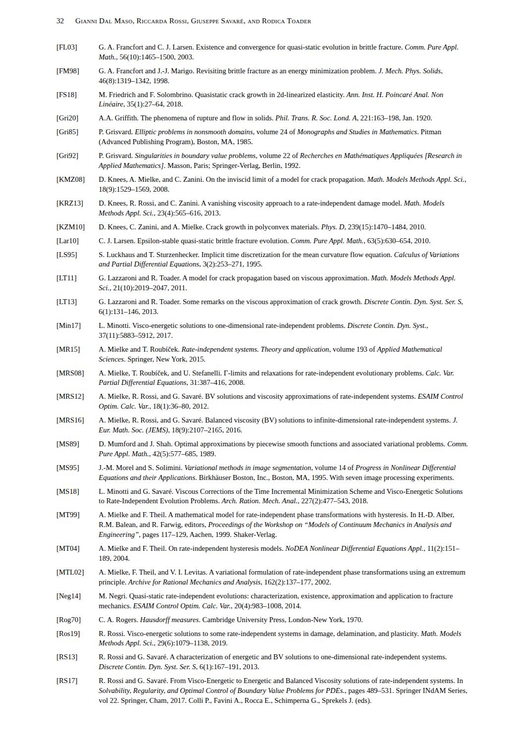32 Gianni Dal Maso, Riccarda Rossi, Giuseppe Savaré, and Rodica Toader
[FL03]
G. A. Francfort and C. J. Larsen. Existence and convergence for quasi-static evolution in brittle fracture. Comm. Pure Appl. Math., 56(10):1465–1500, 2003.
[FM98]
G. A. Francfort and J.-J. Marigo. Revisiting brittle fracture as an energy minimization problem. J. Mech. Phys. Solids, 46(8):1319–1342, 1998.
[FS18]
M. Friedrich and F. Solombrino. Quasistatic crack growth in 2d-linearized elasticity. Ann. Inst. H. Poincaré Anal. Non Linéaire, 35(1):27–64, 2018.
[Gri20]
A.A. Griffith. The phenomena of rupture and flow in solids. Phil. Trans. R. Soc. Lond. A, 221:163–198, Jan. 1920.
[Gri85]
P. Grisvard. Elliptic problems in nonsmooth domains, volume 24 of Monographs and Studies in Mathematics. Pitman (Advanced Publishing Program), Boston, MA, 1985.
[Gri92]
P. Grisvard. Singularities in boundary value problems, volume 22 of Recherches en Mathématiques Appliquées [Research in Applied Mathematics]. Masson, Paris; Springer-Verlag, Berlin, 1992.
[KMZ08]
D. Knees, A. Mielke, and C. Zanini. On the inviscid limit of a model for crack propagation. Math. Models Methods Appl. Sci., 18(9):1529–1569, 2008.
[KRZ13]
D. Knees, R. Rossi, and C. Zanini. A vanishing viscosity approach to a rate-independent damage model. Math. Models Methods Appl. Sci., 23(4):565–616, 2013.
[KZM10]
D. Knees, C. Zanini, and A. Mielke. Crack growth in polyconvex materials. Phys. D, 239(15):1470–1484, 2010.
[Lar10]
C. J. Larsen. Epsilon-stable quasi-static brittle fracture evolution. Comm. Pure Appl. Math., 63(5):630–654, 2010.
[LS95]
S. Luckhaus and T. Sturzenhecker. Implicit time discretization for the mean curvature flow equation. Calculus of Variations and Partial Differential Equations, 3(2):253–271, 1995.
[LT11]
G. Lazzaroni and R. Toader. A model for crack propagation based on viscous approximation. Math. Models Methods Appl. Sci., 21(10):2019–2047, 2011.
[LT13]
G. Lazzaroni and R. Toader. Some remarks on the viscous approximation of crack growth. Discrete Contin. Dyn. Syst. Ser. S, 6(1):131–146, 2013.
[Min17]
L. Minotti. Visco-energetic solutions to one-dimensional rate-independent problems. Discrete Contin. Dyn. Syst., 37(11):5883–5912, 2017.
[MR15]
A. Mielke and T. Roubíček. Rate-independent systems. Theory and application, volume 193 of Applied Mathematical Sciences. Springer, New York, 2015.
[MRS08]
A. Mielke, T. Roubíček, and U. Stefanelli. Γ-limits and relaxations for rate-independent evolutionary problems. Calc. Var. Partial Differential Equations, 31:387–416, 2008.
[MRS12]
A. Mielke, R. Rossi, and G. Savaré. BV solutions and viscosity approximations of rate-independent systems. ESAIM Control Optim. Calc. Var., 18(1):36–80, 2012.
[MRS16]
A. Mielke, R. Rossi, and G. Savaré. Balanced viscosity (BV) solutions to infinite-dimensional rate-independent systems. J. Eur. Math. Soc. (JEMS), 18(9):2107–2165, 2016.
[MS89]
D. Mumford and J. Shah. Optimal approximations by piecewise smooth functions and associated variational problems. Comm. Pure Appl. Math., 42(5):577–685, 1989.
[MS95]
J.-M. Morel and S. Solimini. Variational methods in image segmentation, volume 14 of Progress in Nonlinear Differential Equations and their Applications. Birkhäuser Boston, Inc., Boston, MA, 1995. With seven image processing experiments.
[MS18]
L. Minotti and G. Savaré. Viscous Corrections of the Time Incremental Minimization Scheme and Visco-Energetic Solutions to Rate-Independent Evolution Problems. Arch. Ration. Mech. Anal., 227(2):477–543, 2018.
[MT99]
A. Mielke and F. Theil. A mathematical model for rate-independent phase transformations with hysteresis. In H.-D. Alber, R.M. Balean, and R. Farwig, editors, Proceedings of the Workshop on “Models of Continuum Mechanics in Analysis and Engineering”, pages 117–129, Aachen, 1999. Shaker-Verlag.
[MT04]
A. Mielke and F. Theil. On rate-independent hysteresis models. NoDEA Nonlinear Differential Equations Appl., 11(2):151–189, 2004.
[MTL02]
A. Mielke, F. Theil, and V. I. Levitas. A variational formulation of rate-independent phase transformations using an extremum principle. Archive for Rational Mechanics and Analysis, 162(2):137–177, 2002.
[Neg14]
M. Negri. Quasi-static rate-independent evolutions: characterization, existence, approximation and application to fracture mechanics. ESAIM Control Optim. Calc. Var., 20(4):983–1008, 2014.
[Rog70]
C. A. Rogers. Hausdorff measures. Cambridge University Press, London-New York, 1970.
[Ros19]
R. Rossi. Visco-energetic solutions to some rate-independent systems in damage, delamination, and plasticity. Math. Models Methods Appl. Sci., 29(6):1079–1138, 2019.
[RS13]
R. Rossi and G. Savaré. A characterization of energetic and BV solutions to one-dimensional rate-independent systems. Discrete Contin. Dyn. Syst. Ser. S, 6(1):167–191, 2013.
[RS17]
R. Rossi and G. Savaré. From Visco-Energetic to Energetic and Balanced Viscosity solutions of rate-independent systems. In Solvability, Regularity, and Optimal Control of Boundary Value Problems for PDEs., pages 489–531. Springer INdAM Series, vol 22. Springer, Cham, 2017. Colli P., Favini A., Rocca E., Schimperna G., Sprekels J. (eds).